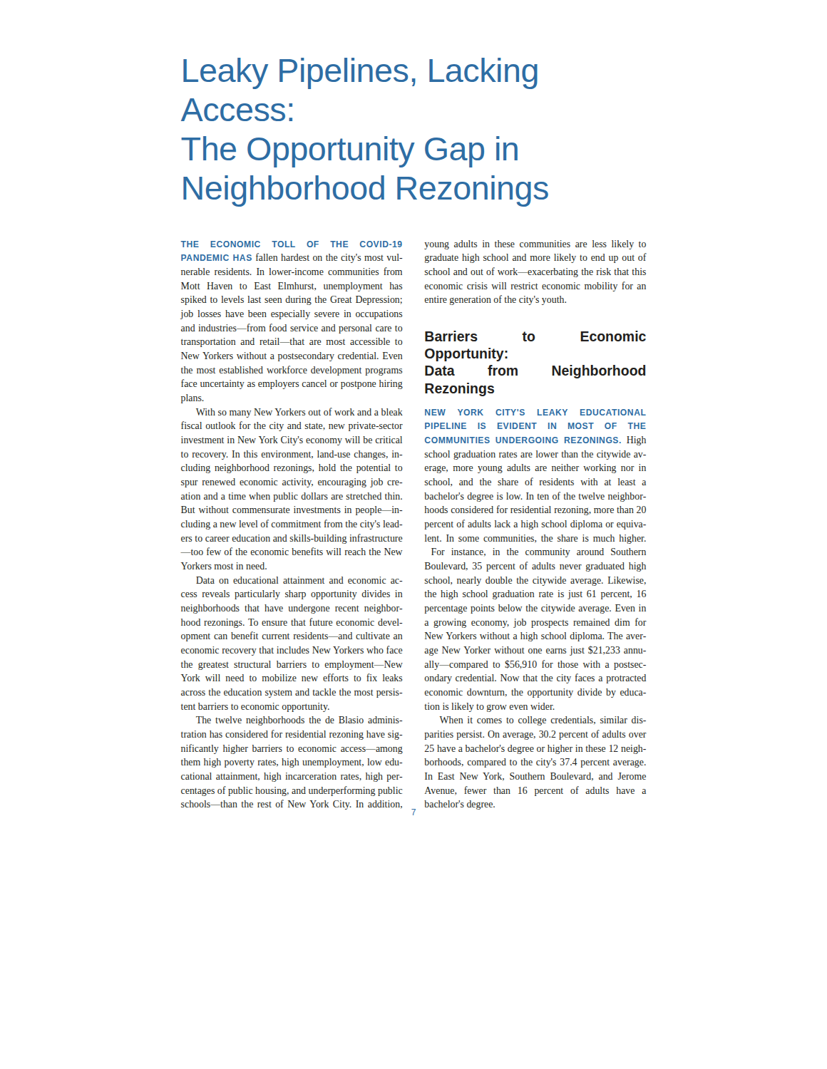Leaky Pipelines, Lacking Access:
The Opportunity Gap in
Neighborhood Rezonings
The economic toll of the COVID-19 pandemic has fallen hardest on the city's most vulnerable residents. In lower-income communities from Mott Haven to East Elmhurst, unemployment has spiked to levels last seen during the Great Depression; job losses have been especially severe in occupations and industries—from food service and personal care to transportation and retail—that are most accessible to New Yorkers without a postsecondary credential. Even the most established workforce development programs face uncertainty as employers cancel or postpone hiring plans.
With so many New Yorkers out of work and a bleak fiscal outlook for the city and state, new private-sector investment in New York City's economy will be critical to recovery. In this environment, land-use changes, including neighborhood rezonings, hold the potential to spur renewed economic activity, encouraging job creation and a time when public dollars are stretched thin. But without commensurate investments in people—including a new level of commitment from the city's leaders to career education and skills-building infrastructure—too few of the economic benefits will reach the New Yorkers most in need.
Data on educational attainment and economic access reveals particularly sharp opportunity divides in neighborhoods that have undergone recent neighborhood rezonings. To ensure that future economic development can benefit current residents—and cultivate an economic recovery that includes New Yorkers who face the greatest structural barriers to employment—New York will need to mobilize new efforts to fix leaks across the education system and tackle the most persistent barriers to economic opportunity.
The twelve neighborhoods the de Blasio administration has considered for residential rezoning have significantly higher barriers to economic access—among them high poverty rates, high unemployment, low educational attainment, high incarceration rates, high percentages of public housing, and underperforming public schools—than the rest of New York City. In addition, young adults in these communities are less likely to graduate high school and more likely to end up out of school and out of work—exacerbating the risk that this economic crisis will restrict economic mobility for an entire generation of the city's youth.
Barriers to Economic Opportunity:
Data from Neighborhood Rezonings
New York City's leaky educational pipeline is evident in most of the communities undergoing rezonings. High school graduation rates are lower than the citywide average, more young adults are neither working nor in school, and the share of residents with at least a bachelor's degree is low. In ten of the twelve neighborhoods considered for residential rezoning, more than 20 percent of adults lack a high school diploma or equivalent. In some communities, the share is much higher. For instance, in the community around Southern Boulevard, 35 percent of adults never graduated high school, nearly double the citywide average. Likewise, the high school graduation rate is just 61 percent, 16 percentage points below the citywide average. Even in a growing economy, job prospects remained dim for New Yorkers without a high school diploma. The average New Yorker without one earns just $21,233 annually—compared to $56,910 for those with a postsecondary credential. Now that the city faces a protracted economic downturn, the opportunity divide by education is likely to grow even wider.
When it comes to college credentials, similar disparities persist. On average, 30.2 percent of adults over 25 have a bachelor's degree or higher in these 12 neighborhoods, compared to the city's 37.4 percent average. In East New York, Southern Boulevard, and Jerome Avenue, fewer than 16 percent of adults have a bachelor's degree.
7